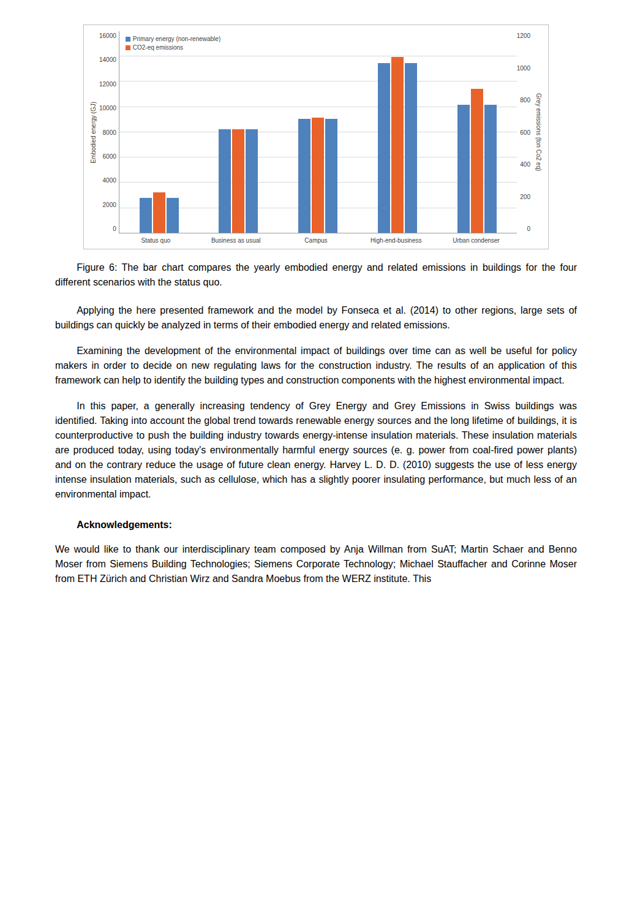Embodied energy (GJ)
16000
14000
12000
10000
8000
6000
4000
2000
0
Primary energy (non-renewable)
CO2-eq emissions
1200
1000
800
600
400
200
0
Grey emissions (ton Co2 eq)
Status quo
Business as usual
Campus
High-end-business
Urban condenser
Figure 6: The bar chart compares the yearly embodied energy and related emissions in buildings for the four different scenarios with the status quo.
Applying the here presented framework and the model by Fonseca et al. (2014) to other regions, large sets of buildings can quickly be analyzed in terms of their embodied energy and related emissions.
Examining the development of the environmental impact of buildings over time can as well be useful for policy makers in order to decide on new regulating laws for the construction industry. The results of an application of this framework can help to identify the building types and construction components with the highest environmental impact.
In this paper, a generally increasing tendency of Grey Energy and Grey Emissions in Swiss buildings was identified. Taking into account the global trend towards renewable energy sources and the long lifetime of buildings, it is counterproductive to push the building industry towards energy-intense insulation materials. These insulation materials are produced today, using today's environmentally harmful energy sources (e. g. power from coal-fired power plants) and on the contrary reduce the usage of future clean energy. Harvey L. D. D. (2010) suggests the use of less energy intense insulation materials, such as cellulose, which has a slightly poorer insulating performance, but much less of an environmental impact.
Acknowledgements:
We would like to thank our interdisciplinary team composed by Anja Willman from SuAT; Martin Schaer and Benno Moser from Siemens Building Technologies; Siemens Corporate Technology; Michael Stauffacher and Corinne Moser from ETH Zürich and Christian Wirz and Sandra Moebus from the WERZ institute. This